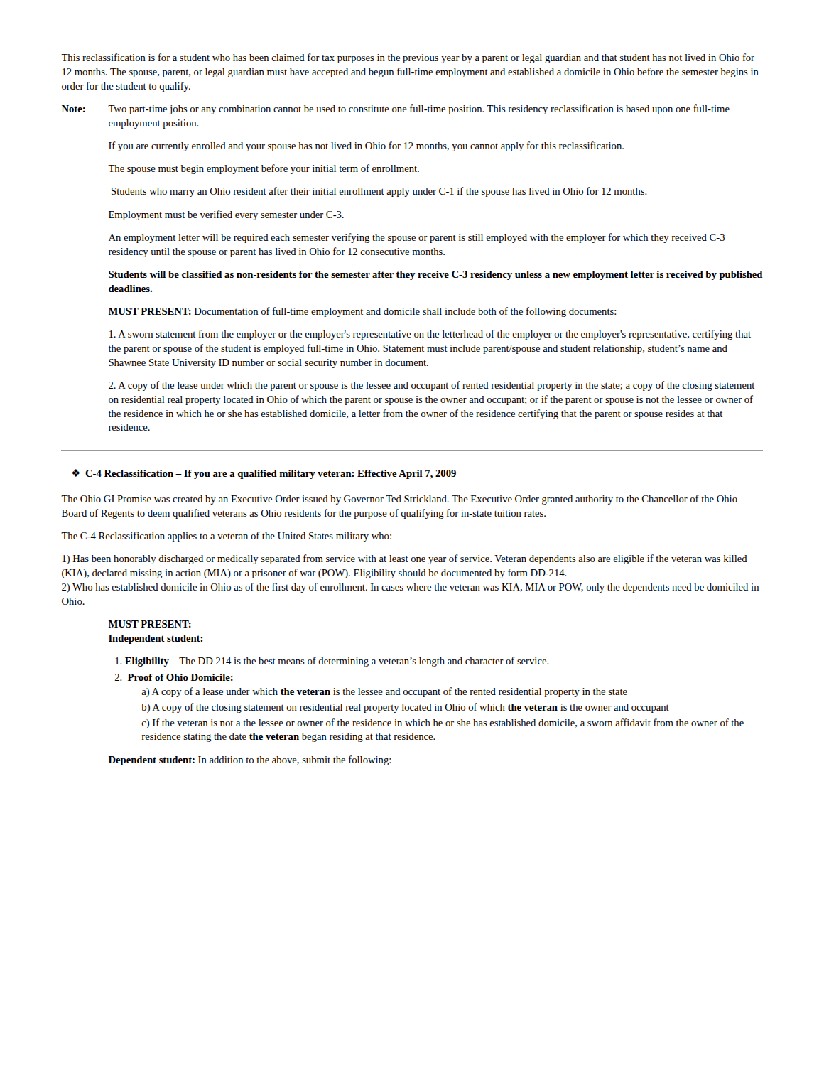This reclassification is for a student who has been claimed for tax purposes in the previous year by a parent or legal guardian and that student has not lived in Ohio for 12 months. The spouse, parent, or legal guardian must have accepted and begun full-time employment and established a domicile in Ohio before the semester begins in order for the student to qualify.
Note:
Two part-time jobs or any combination cannot be used to constitute one full-time position. This residency reclassification is based upon one full-time employment position.
If you are currently enrolled and your spouse has not lived in Ohio for 12 months, you cannot apply for this reclassification.
The spouse must begin employment before your initial term of enrollment.
Students who marry an Ohio resident after their initial enrollment apply under C-1 if the spouse has lived in Ohio for 12 months.
Employment must be verified every semester under C-3.
An employment letter will be required each semester verifying the spouse or parent is still employed with the employer for which they received C-3 residency until the spouse or parent has lived in Ohio for 12 consecutive months.
Students will be classified as non-residents for the semester after they receive C-3 residency unless a new employment letter is received by published deadlines.
MUST PRESENT: Documentation of full-time employment and domicile shall include both of the following documents:
1. A sworn statement from the employer or the employer's representative on the letterhead of the employer or the employer's representative, certifying that the parent or spouse of the student is employed full-time in Ohio. Statement must include parent/spouse and student relationship, student’s name and Shawnee State University ID number or social security number in document.
2. A copy of the lease under which the parent or spouse is the lessee and occupant of rented residential property in the state; a copy of the closing statement on residential real property located in Ohio of which the parent or spouse is the owner and occupant; or if the parent or spouse is not the lessee or owner of the residence in which he or she has established domicile, a letter from the owner of the residence certifying that the parent or spouse resides at that residence.
❖ C-4 Reclassification – If you are a qualified military veteran: Effective April 7, 2009
The Ohio GI Promise was created by an Executive Order issued by Governor Ted Strickland. The Executive Order granted authority to the Chancellor of the Ohio Board of Regents to deem qualified veterans as Ohio residents for the purpose of qualifying for in-state tuition rates.
The C-4 Reclassification applies to a veteran of the United States military who:
1) Has been honorably discharged or medically separated from service with at least one year of service. Veteran dependents also are eligible if the veteran was killed (KIA), declared missing in action (MIA) or a prisoner of war (POW). Eligibility should be documented by form DD-214.
2) Who has established domicile in Ohio as of the first day of enrollment. In cases where the veteran was KIA, MIA or POW, only the dependents need be domiciled in Ohio.
MUST PRESENT:
Independent student:
Eligibility – The DD 214 is the best means of determining a veteran’s length and character of service.
Proof of Ohio Domicile:
a) A copy of a lease under which the veteran is the lessee and occupant of the rented residential property in the state
b) A copy of the closing statement on residential real property located in Ohio of which the veteran is the owner and occupant
c) If the veteran is not a the lessee or owner of the residence in which he or she has established domicile, a sworn affidavit from the owner of the residence stating the date the veteran began residing at that residence.
Dependent student: In addition to the above, submit the following: